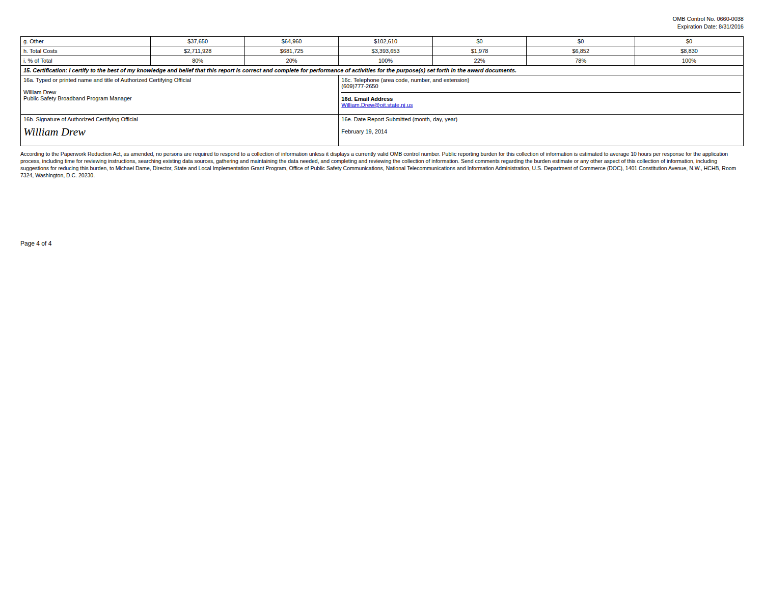OMB Control No. 0660-0038
Expiration Date: 8/31/2016
| g. Other | $37,650 | $64,960 | $102,610 | $0 | $0 | $0 |
| h. Total Costs | $2,711,928 | $681,725 | $3,393,653 | $1,978 | $6,852 | $8,830 |
| i. % of Total | 80% | 20% | 100% | 22% | 78% | 100% |
| 15. Certification: I certify to the best of my knowledge and belief that this report is correct and complete for performance of activities for the purpose(s) set forth in the award documents. |
| 16a. Typed or printed name and title of Authorized Certifying Official William Drew Public Safety Broadband Program Manager | 16c. Telephone (area code, number, and extension) (609)777-2650 16d. Email Address William.Drew@oit.state.nj.us |
| 16b. Signature of Authorized Certifying Official William Drew | 16e. Date Report Submitted (month, day, year) February 19, 2014 |
According to the Paperwork Reduction Act, as amended, no persons are required to respond to a collection of information unless it displays a currently valid OMB control number. Public reporting burden for this collection of information is estimated to average 10 hours per response for the application process, including time for reviewing instructions, searching existing data sources, gathering and maintaining the data needed, and completing and reviewing the collection of information. Send comments regarding the burden estimate or any other aspect of this collection of information, including suggestions for reducing this burden, to Michael Dame, Director, State and Local Implementation Grant Program, Office of Public Safety Communications, National Telecommunications and Information Administration, U.S. Department of Commerce (DOC), 1401 Constitution Avenue, N.W., HCHB, Room 7324, Washington, D.C. 20230.
Page 4 of 4